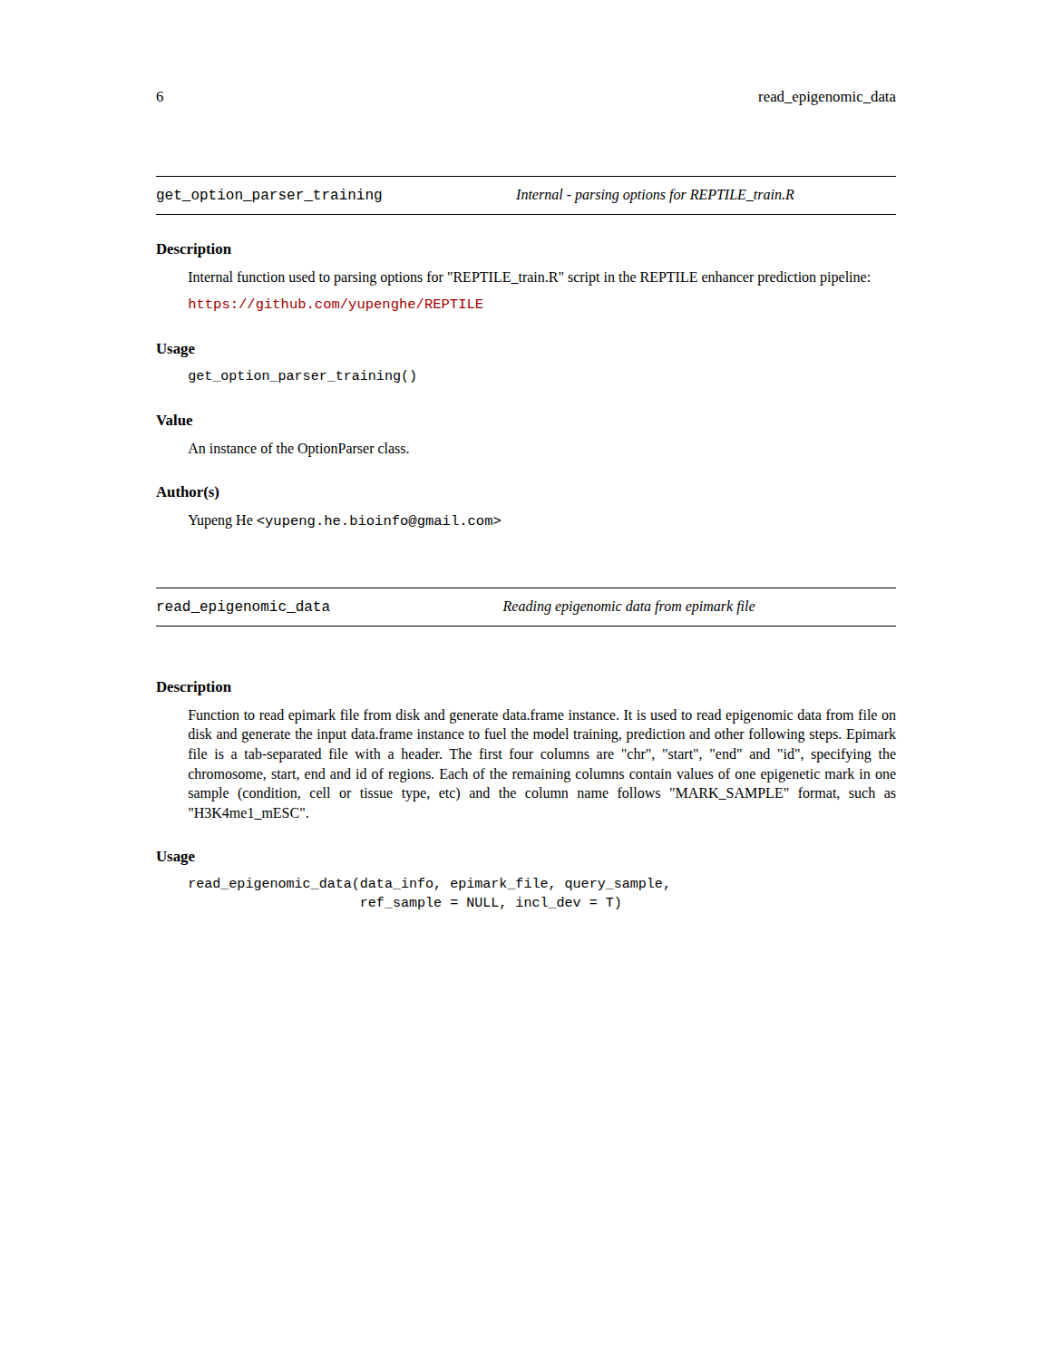6 read_epigenomic_data
get_option_parser_training Internal - parsing options for REPTILE_train.R
Description
Internal function used to parsing options for "REPTILE_train.R" script in the REPTILE enhancer prediction pipeline:
https://github.com/yupenghe/REPTILE
Usage
get_option_parser_training()
Value
An instance of the OptionParser class.
Author(s)
Yupeng He <yupeng.he.bioinfo@gmail.com>
read_epigenomic_data Reading epigenomic data from epimark file
Description
Function to read epimark file from disk and generate data.frame instance. It is used to read epigenomic data from file on disk and generate the input data.frame instance to fuel the model training, prediction and other following steps. Epimark file is a tab-separated file with a header. The first four columns are "chr", "start", "end" and "id", specifying the chromosome, start, end and id of regions. Each of the remaining columns contain values of one epigenetic mark in one sample (condition, cell or tissue type, etc) and the column name follows "MARK_SAMPLE" format, such as "H3K4me1_mESC".
Usage
read_epigenomic_data(data_info, epimark_file, query_sample,
                     ref_sample = NULL, incl_dev = T)